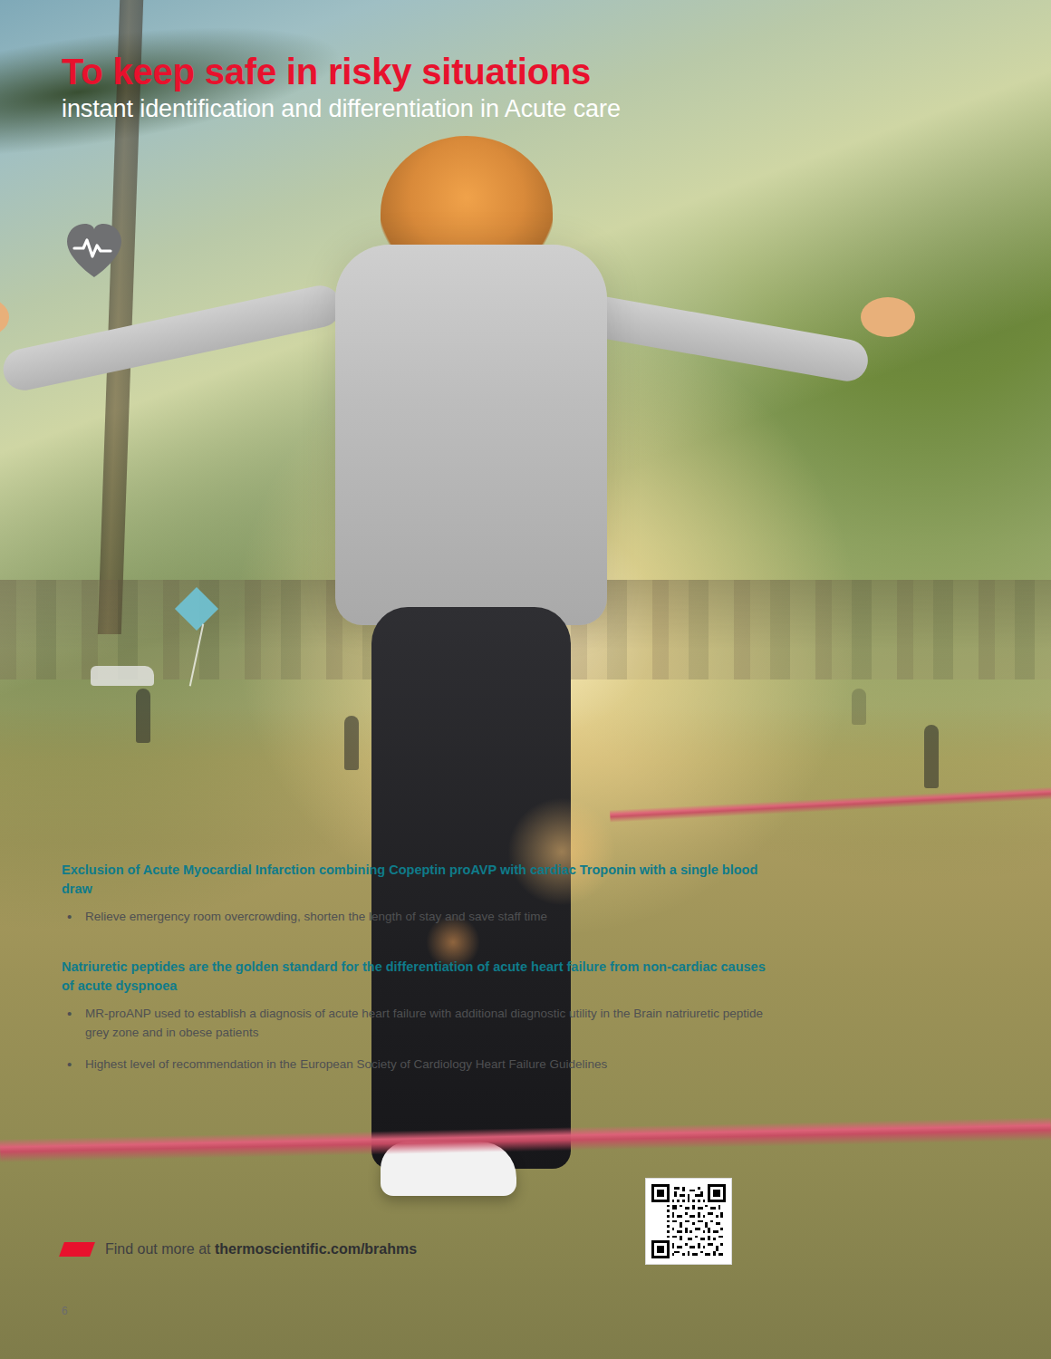To keep safe in risky situations
instant identification and differentiation in Acute care
Exclusion of Acute Myocardial Infarction combining Copeptin proAVP with cardiac Troponin with a single blood draw
Relieve emergency room overcrowding, shorten the length of stay and save staff time
Natriuretic peptides are the golden standard for the differentiation of acute heart failure from non-cardiac causes of acute dyspnoea
MR-proANP used to establish a diagnosis of acute heart failure with additional diagnostic utility in the Brain natriuretic peptide grey zone and in obese patients
Highest level of recommendation in the European Society of Cardiology Heart Failure Guidelines
Find out more at thermoscientific.com/brahms
6